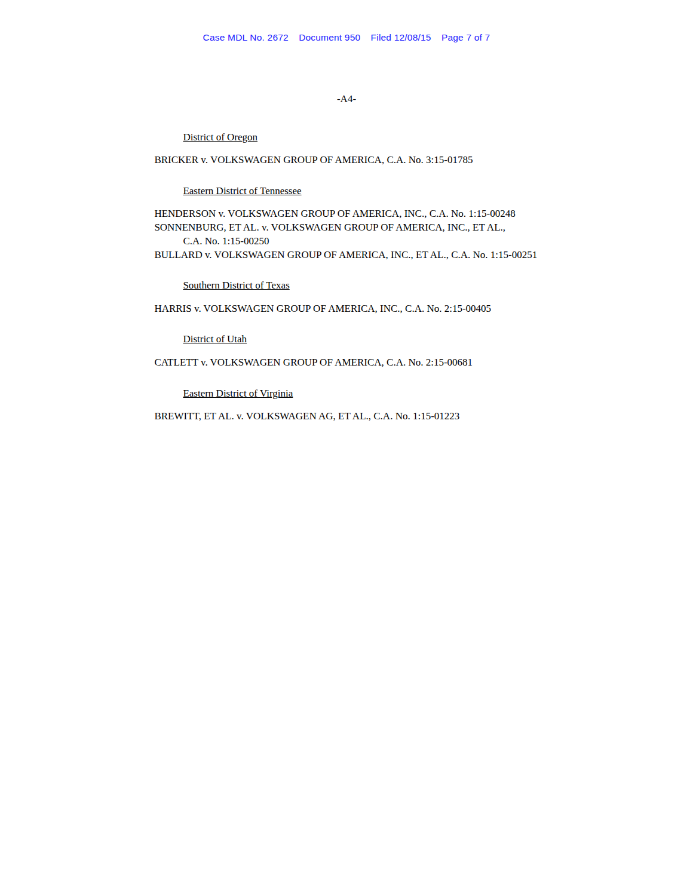Case MDL No. 2672 Document 950 Filed 12/08/15 Page 7 of 7
-A4-
District of Oregon
BRICKER v. VOLKSWAGEN GROUP OF AMERICA, C.A. No. 3:15‑01785
Eastern District of Tennessee
HENDERSON v. VOLKSWAGEN GROUP OF AMERICA, INC., C.A. No. 1:15‑00248
SONNENBURG, ET AL. v. VOLKSWAGEN GROUP OF AMERICA, INC., ET AL.,
C.A. No. 1:15‑00250
BULLARD v. VOLKSWAGEN GROUP OF AMERICA, INC., ET AL., C.A. No. 1:15‑00251
Southern District of Texas
HARRIS v. VOLKSWAGEN GROUP OF AMERICA, INC., C.A. No. 2:15‑00405
District of Utah
CATLETT v. VOLKSWAGEN GROUP OF AMERICA, C.A. No. 2:15‑00681
Eastern District of Virginia
BREWITT, ET AL. v. VOLKSWAGEN AG, ET AL., C.A. No. 1:15‑01223